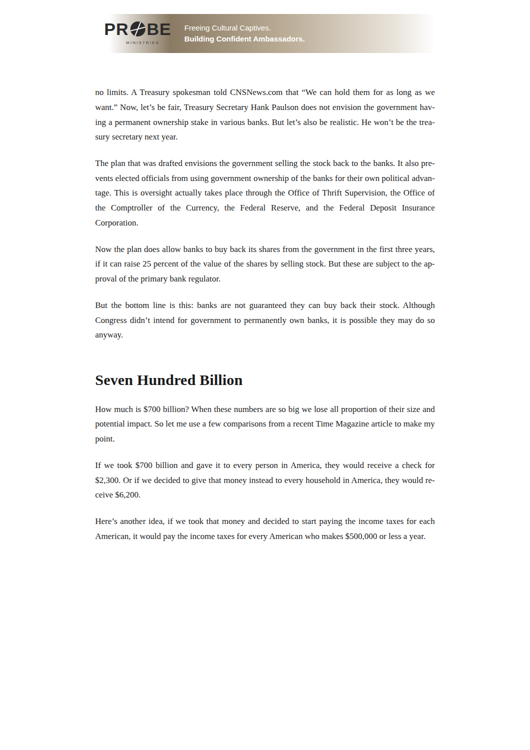PR BE
Ministries
Freeing Cultural Captives. Building Confident Ambassadors.
no limits. A Treasury spokesman told CNSNews.com that “We can hold them for as long as we want.” Now, let’s be fair, Treasury Secretary Hank Paulson does not envision the government having a permanent ownership stake in various banks. But let’s also be realistic. He won’t be the treasury secretary next year.
The plan that was drafted envisions the government selling the stock back to the banks. It also prevents elected officials from using government ownership of the banks for their own political advantage. This is oversight actually takes place through the Office of Thrift Supervision, the Office of the Comptroller of the Currency, the Federal Reserve, and the Federal Deposit Insurance Corporation.
Now the plan does allow banks to buy back its shares from the government in the first three years, if it can raise 25 percent of the value of the shares by selling stock. But these are subject to the approval of the primary bank regulator.
But the bottom line is this: banks are not guaranteed they can buy back their stock. Although Congress didn’t intend for government to permanently own banks, it is possible they may do so anyway.
Seven Hundred Billion
How much is $700 billion? When these numbers are so big we lose all proportion of their size and potential impact. So let me use a few comparisons from a recent Time Magazine article to make my point.
If we took $700 billion and gave it to every person in America, they would receive a check for $2,300. Or if we decided to give that money instead to every household in America, they would receive $6,200.
Here’s another idea, if we took that money and decided to start paying the income taxes for each American, it would pay the income taxes for every American who makes $500,000 or less a year.